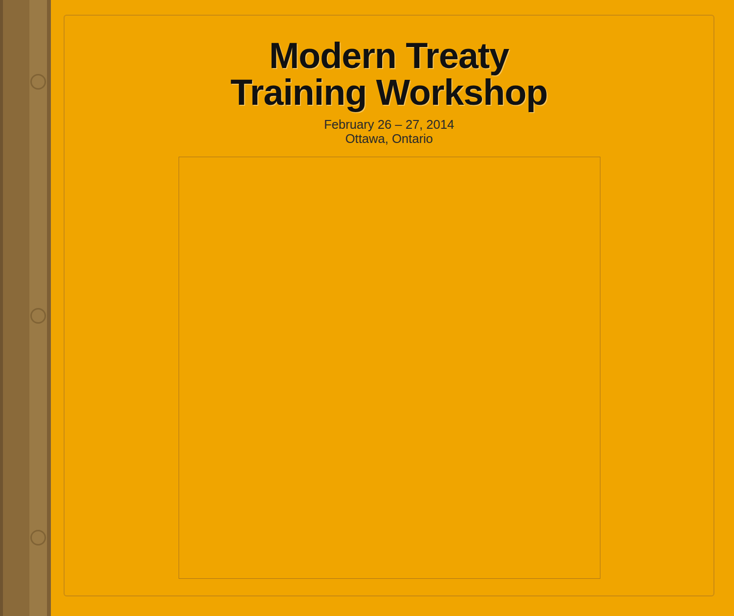Modern Treaty
Training Workshop
February 26 – 27, 2014
Ottawa, Ontario